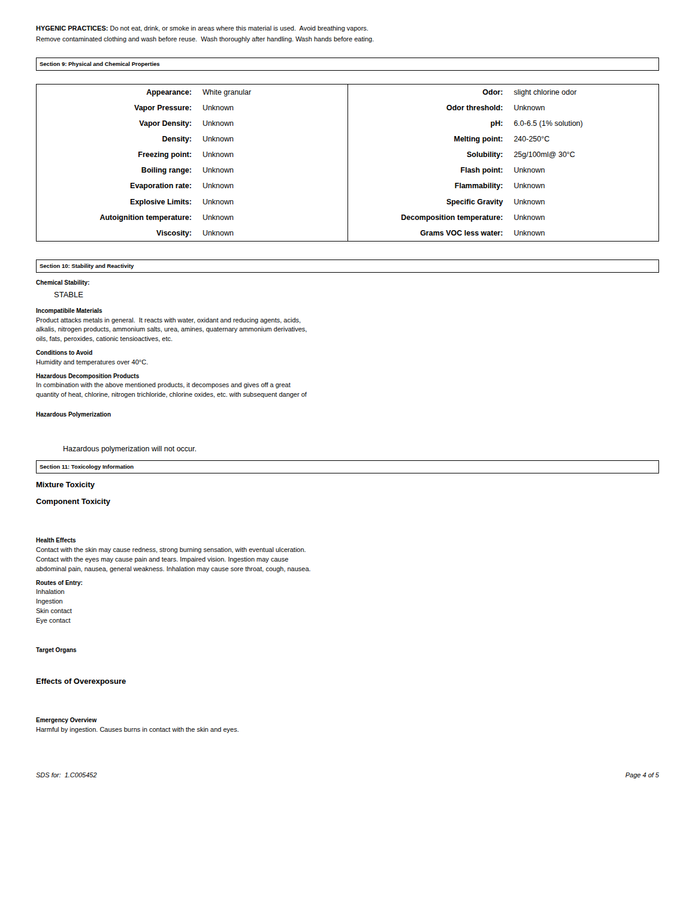HYGENIC PRACTICES: Do not eat, drink, or smoke in areas where this material is used. Avoid breathing vapors.
Remove contaminated clothing and wash before reuse. Wash thoroughly after handling. Wash hands before eating.
Section 9: Physical and Chemical Properties
| / Appearance: / White granular / / Vapor Pressure: / Unknown / / Vapor Density: / Unknown / / Density: / Unknown / / Freezing point: / Unknown / / Boiling range: / Unknown / / Evaporation rate: / Unknown / / Explosive Limits: / Unknown / / Autoignition temperature: / Unknown / / Viscosity: / Unknown / | / Odor: / slight chlorine odor / / Odor threshold: / Unknown / / pH: / 6.0-6.5 (1% solution) / / Melting point: / 240-250°C / / Solubility: / 25g/100ml@ 30°C / / Flash point: / Unknown / / Flammability: / Unknown / / Specific Gravity / Unknown / / Decomposition temperature: / Unknown / / Grams VOC less water: / Unknown / |
Section 10: Stability and Reactivity
Chemical Stability:
STABLE
Incompatibile Materials
Product attacks metals in general. It reacts with water, oxidant and reducing agents, acids,
alkalis, nitrogen products, ammonium salts, urea, amines, quaternary ammonium derivatives,
oils, fats, peroxides, cationic tensioactives, etc.
Conditions to Avoid
Humidity and temperatures over 40°C.
Hazardous Decomposition Products
In combination with the above mentioned products, it decomposes and gives off a great
quantity of heat, chlorine, nitrogen trichloride, chlorine oxides, etc. with subsequent danger of
Hazardous Polymerization
Hazardous polymerization will not occur.
Section 11: Toxicology Information
Mixture Toxicity
Component Toxicity
Health Effects
Contact with the skin may cause redness, strong burning sensation, with eventual ulceration.
Contact with the eyes may cause pain and tears. Impaired vision. Ingestion may cause
abdominal pain, nausea, general weakness. Inhalation may cause sore throat, cough, nausea.
Routes of Entry:
Inhalation
Ingestion
Skin contact
Eye contact
Target Organs
Effects of Overexposure
Emergency Overview
Harmful by ingestion. Causes burns in contact with the skin and eyes.
SDS for: 1.C005452 Page 4 of 5